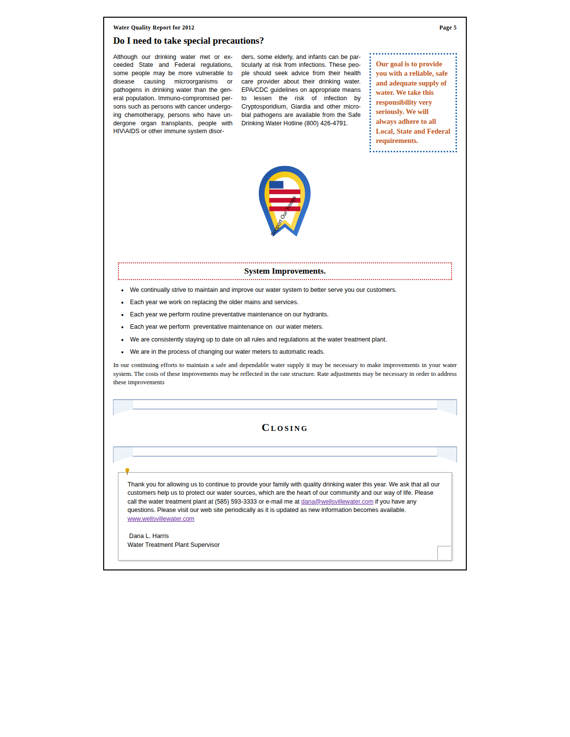Water Quality Report for 2012 Page 5
Do I need to take special precautions?
Although our drinking water met or exceeded State and Federal regulations, some people may be more vulnerable to disease causing microorganisms or pathogens in drinking water than the general population. Immuno-compromised persons such as persons with cancer undergoing chemotherapy, persons who have undergone organ transplants, people with HIV\AIDS or other immune system disor-
ders, some elderly, and infants can be particularly at risk from infections. These people should seek advice from their health care provider about their drinking water. EPA/CDC guidelines on appropriate means to lessen the risk of infection by Cryptosporidium, Giardia and other microbial pathogens are available from the Safe Drinking Water Hotline (800) 426-4791.
Our goal is to provide you with a reliable, safe and adequate supply of water. We take this responsibility very seriously. We will always adhere to all Local, State and Federal requirements.
Support Our Troops
System Improvements.
We continually strive to maintain and improve our water system to better serve you our customers.
Each year we work on replacing the older mains and services.
Each year we perform routine preventative maintenance on our hydrants.
Each year we perform preventative maintenance on our water meters.
We are consistently staying up to date on all rules and regulations at the water treatment plant.
We are in the process of changing our water meters to automatic reads.
In our continuing efforts to maintain a safe and dependable water supply it may be necessary to make improvements in your water system. The costs of these improvements may be reflected in the rate structure. Rate adjustments may be necessary in order to address these improvements
Closing
Thank you for allowing us to continue to provide your family with quality drinking water this year. We ask that all our customers help us to protect our water sources, which are the heart of our community and our way of life. Please call the water treatment plant at (585) 593-3333 or e-mail me at dana@wellsvillewater.com if you have any questions. Please visit our web site periodically as it is updated as new information becomes available. www.wellsvillewater.com
Dana L. Harris
Water Treatment Plant Supervisor